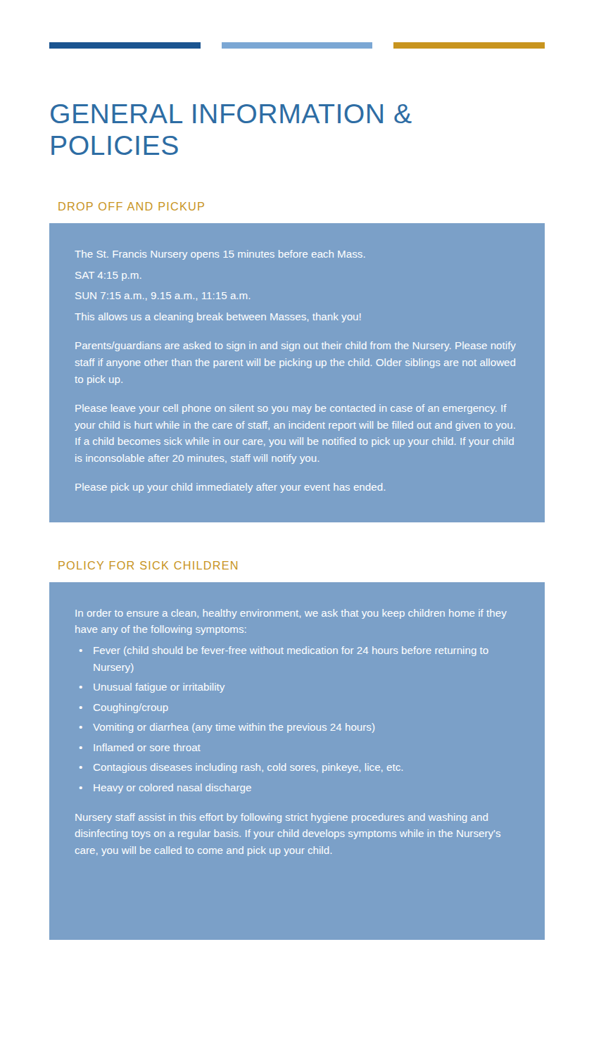GENERAL INFORMATION & POLICIES
DROP OFF AND PICKUP
The St. Francis Nursery opens 15 minutes before each Mass.
SAT 4:15 p.m.
SUN 7:15 a.m., 9.15 a.m., 11:15 a.m.
This allows us a cleaning break between Masses, thank you!
Parents/guardians are asked to sign in and sign out their child from the Nursery. Please notify staff if anyone other than the parent will be picking up the child. Older siblings are not allowed to pick up.
Please leave your cell phone on silent so you may be contacted in case of an emergency. If your child is hurt while in the care of staff, an incident report will be filled out and given to you. If a child becomes sick while in our care, you will be notified to pick up your child. If your child is inconsolable after 20 minutes, staff will notify you.
Please pick up your child immediately after your event has ended.
POLICY FOR SICK CHILDREN
In order to ensure a clean, healthy environment, we ask that you keep children home if they have any of the following symptoms:
Fever (child should be fever-free without medication for 24 hours before returning to Nursery)
Unusual fatigue or irritability
Coughing/croup
Vomiting or diarrhea (any time within the previous 24 hours)
Inflamed or sore throat
Contagious diseases including rash, cold sores, pinkeye, lice, etc.
Heavy or colored nasal discharge
Nursery staff assist in this effort by following strict hygiene procedures and washing and disinfecting toys on a regular basis. If your child develops symptoms while in the Nursery's care, you will be called to come and pick up your child.